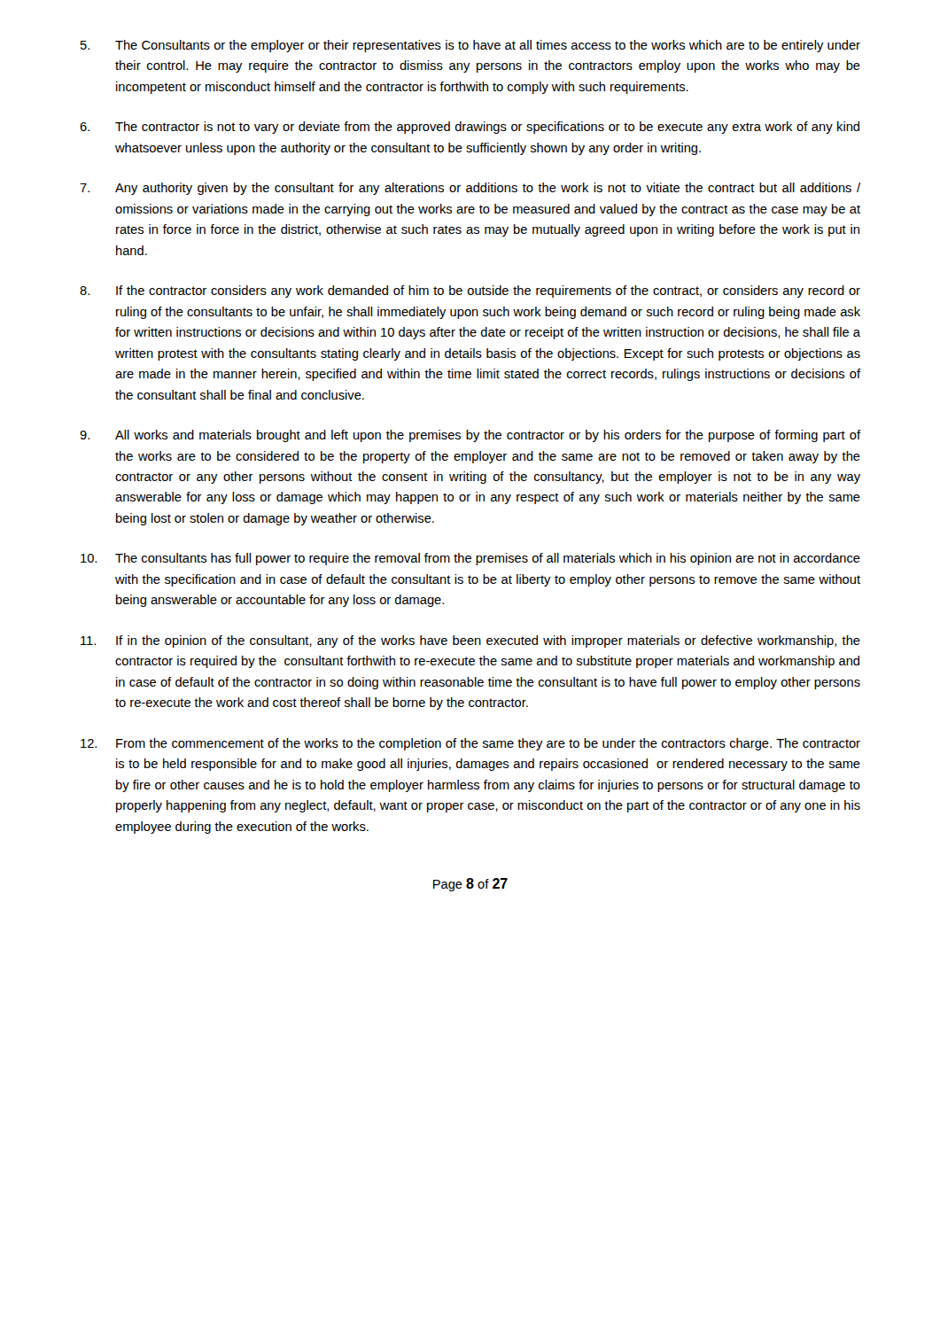5. The Consultants or the employer or their representatives is to have at all times access to the works which are to be entirely under their control. He may require the contractor to dismiss any persons in the contractors employ upon the works who may be incompetent or misconduct himself and the contractor is forthwith to comply with such requirements.
6. The contractor is not to vary or deviate from the approved drawings or specifications or to be execute any extra work of any kind whatsoever unless upon the authority or the consultant to be sufficiently shown by any order in writing.
7. Any authority given by the consultant for any alterations or additions to the work is not to vitiate the contract but all additions / omissions or variations made in the carrying out the works are to be measured and valued by the contract as the case may be at rates in force in force in the district, otherwise at such rates as may be mutually agreed upon in writing before the work is put in hand.
8. If the contractor considers any work demanded of him to be outside the requirements of the contract, or considers any record or ruling of the consultants to be unfair, he shall immediately upon such work being demand or such record or ruling being made ask for written instructions or decisions and within 10 days after the date or receipt of the written instruction or decisions, he shall file a written protest with the consultants stating clearly and in details basis of the objections. Except for such protests or objections as are made in the manner herein, specified and within the time limit stated the correct records, rulings instructions or decisions of the consultant shall be final and conclusive.
9. All works and materials brought and left upon the premises by the contractor or by his orders for the purpose of forming part of the works are to be considered to be the property of the employer and the same are not to be removed or taken away by the contractor or any other persons without the consent in writing of the consultancy, but the employer is not to be in any way answerable for any loss or damage which may happen to or in any respect of any such work or materials neither by the same being lost or stolen or damage by weather or otherwise.
10. The consultants has full power to require the removal from the premises of all materials which in his opinion are not in accordance with the specification and in case of default the consultant is to be at liberty to employ other persons to remove the same without being answerable or accountable for any loss or damage.
11. If in the opinion of the consultant, any of the works have been executed with improper materials or defective workmanship, the contractor is required by the consultant forthwith to re-execute the same and to substitute proper materials and workmanship and in case of default of the contractor in so doing within reasonable time the consultant is to have full power to employ other persons to re-execute the work and cost thereof shall be borne by the contractor.
12. From the commencement of the works to the completion of the same they are to be under the contractors charge. The contractor is to be held responsible for and to make good all injuries, damages and repairs occasioned or rendered necessary to the same by fire or other causes and he is to hold the employer harmless from any claims for injuries to persons or for structural damage to properly happening from any neglect, default, want or proper case, or misconduct on the part of the contractor or of any one in his employee during the execution of the works.
Page 8 of 27